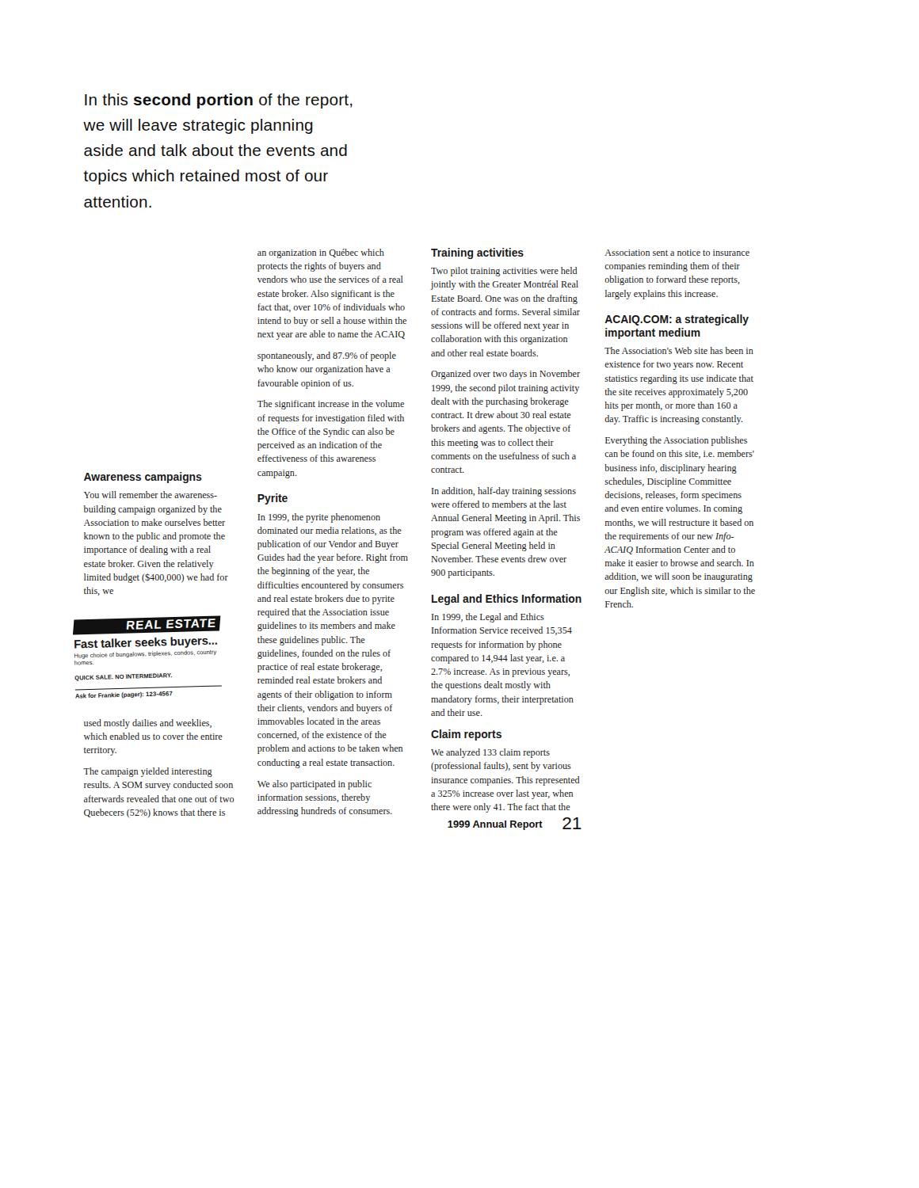In this second portion of the report, we will leave strategic planning aside and talk about the events and topics which retained most of our attention.
Awareness campaigns
You will remember the awareness-building campaign organized by the Association to make ourselves better known to the public and promote the importance of dealing with a real estate broker. Given the relatively limited budget ($400,000) we had for this, we
REAL ESTATE
Fast talker seeks buyers...
Huge choice of bungalows, triplexes, condos, country homes.
QUICK SALE. NO INTERMEDIARY.
Ask for Frankie (pager): 123-4567
used mostly dailies and weeklies, which enabled us to cover the entire territory.
The campaign yielded interesting results. A SOM survey conducted soon afterwards revealed that one out of two Quebecers (52%) knows that there is an organization in Québec which protects the rights of buyers and vendors who use the services of a real estate broker. Also significant is the fact that, over 10% of individuals who intend to buy or sell a house within the next year are able to name the ACAIQ
spontaneously, and 87.9% of people who know our organization have a favourable opinion of us.
The significant increase in the volume of requests for investigation filed with the Office of the Syndic can also be perceived as an indication of the effectiveness of this awareness campaign.
Pyrite
In 1999, the pyrite phenomenon dominated our media relations, as the publication of our Vendor and Buyer Guides had the year before. Right from the beginning of the year, the difficulties encountered by consumers and real estate brokers due to pyrite required that the Association issue guidelines to its members and make these guidelines public. The guidelines, founded on the rules of practice of real estate brokerage, reminded real estate brokers and agents of their obligation to inform their clients, vendors and buyers of immovables located in the areas concerned, of the existence of the problem and actions to be taken when conducting a real estate transaction.
We also participated in public information sessions, thereby addressing hundreds of consumers.
Training activities
Two pilot training activities were held jointly with the Greater Montréal Real Estate Board. One was on the drafting of contracts and forms. Several similar sessions will be offered next year in collaboration with this organization and other real estate boards.
Organized over two days in November 1999, the second pilot training activity dealt with the purchasing brokerage contract. It drew about 30 real estate brokers and agents. The objective of this meeting was to collect their comments on the usefulness of such a contract.
In addition, half-day training sessions were offered to members at the last Annual General Meeting in April. This program was offered again at the Special General Meeting held in November. These events drew over 900 participants.
Legal and Ethics Information
In 1999, the Legal and Ethics Information Service received 15,354 requests for information by phone compared to 14,944 last year, i.e. a 2.7% increase. As in previous years, the questions dealt mostly with mandatory forms, their interpretation and their use.
Claim reports
We analyzed 133 claim reports (professional faults), sent by various insurance companies. This represented a 325% increase over last year, when there were only 41. The fact that the Association sent a notice to insurance companies reminding them of their obligation to forward these reports, largely explains this increase.
ACAIQ.COM: a strategically important medium
The Association's Web site has been in existence for two years now. Recent statistics regarding its use indicate that the site receives approximately 5,200 hits per month, or more than 160 a day. Traffic is increasing constantly.
Everything the Association publishes can be found on this site, i.e. members' business info, disciplinary hearing schedules, Discipline Committee decisions, releases, form specimens and even entire volumes. In coming months, we will restructure it based on the requirements of our new Info-ACAIQ Information Center and to make it easier to browse and search. In addition, we will soon be inaugurating our English site, which is similar to the French.
1999 Annual Report 21